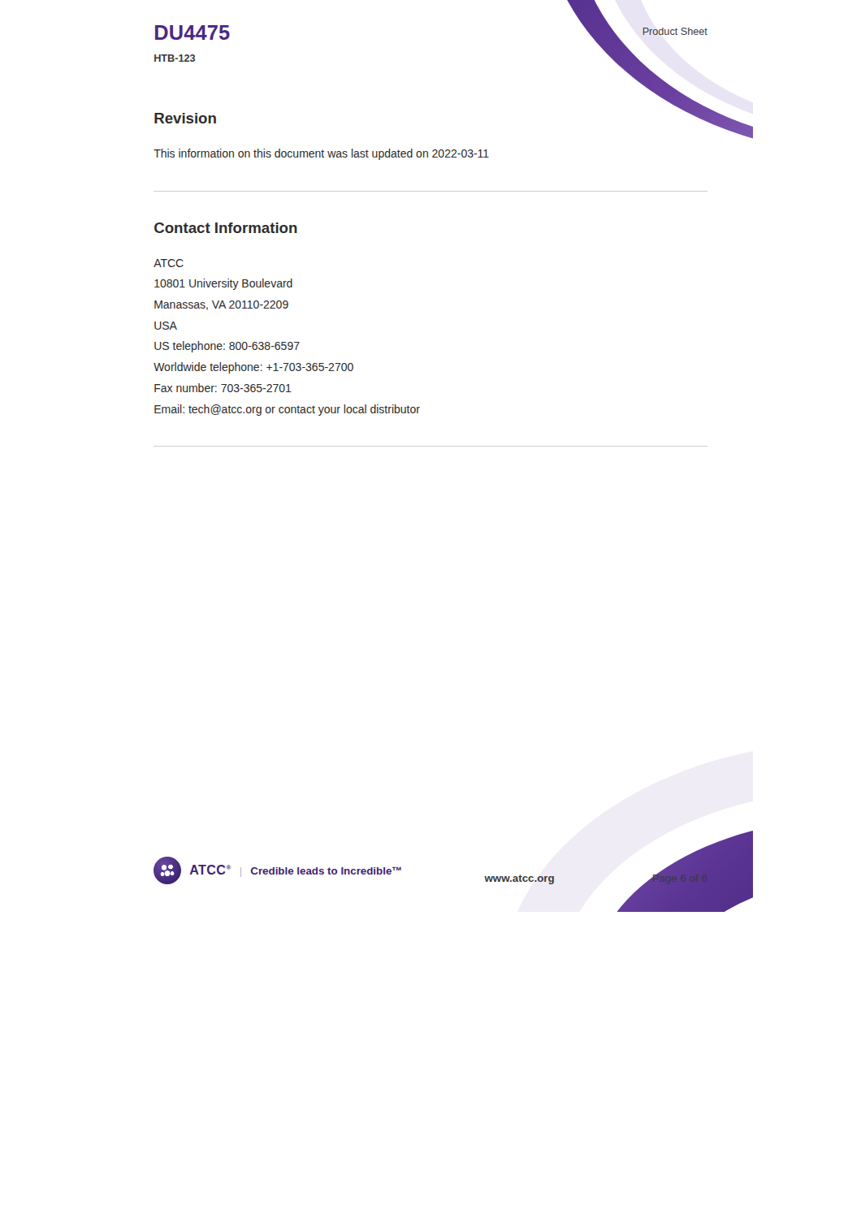DU4475
HTB-123
Product Sheet
Revision
This information on this document was last updated on 2022-03-11
Contact Information
ATCC
10801 University Boulevard
Manassas, VA 20110-2209
USA
US telephone: 800-638-6597
Worldwide telephone: +1-703-365-2700
Fax number: 703-365-2701
Email: tech@atcc.org or contact your local distributor
ATCC® | Credible leads to Incredible™
www.atcc.org Page 6 of 6